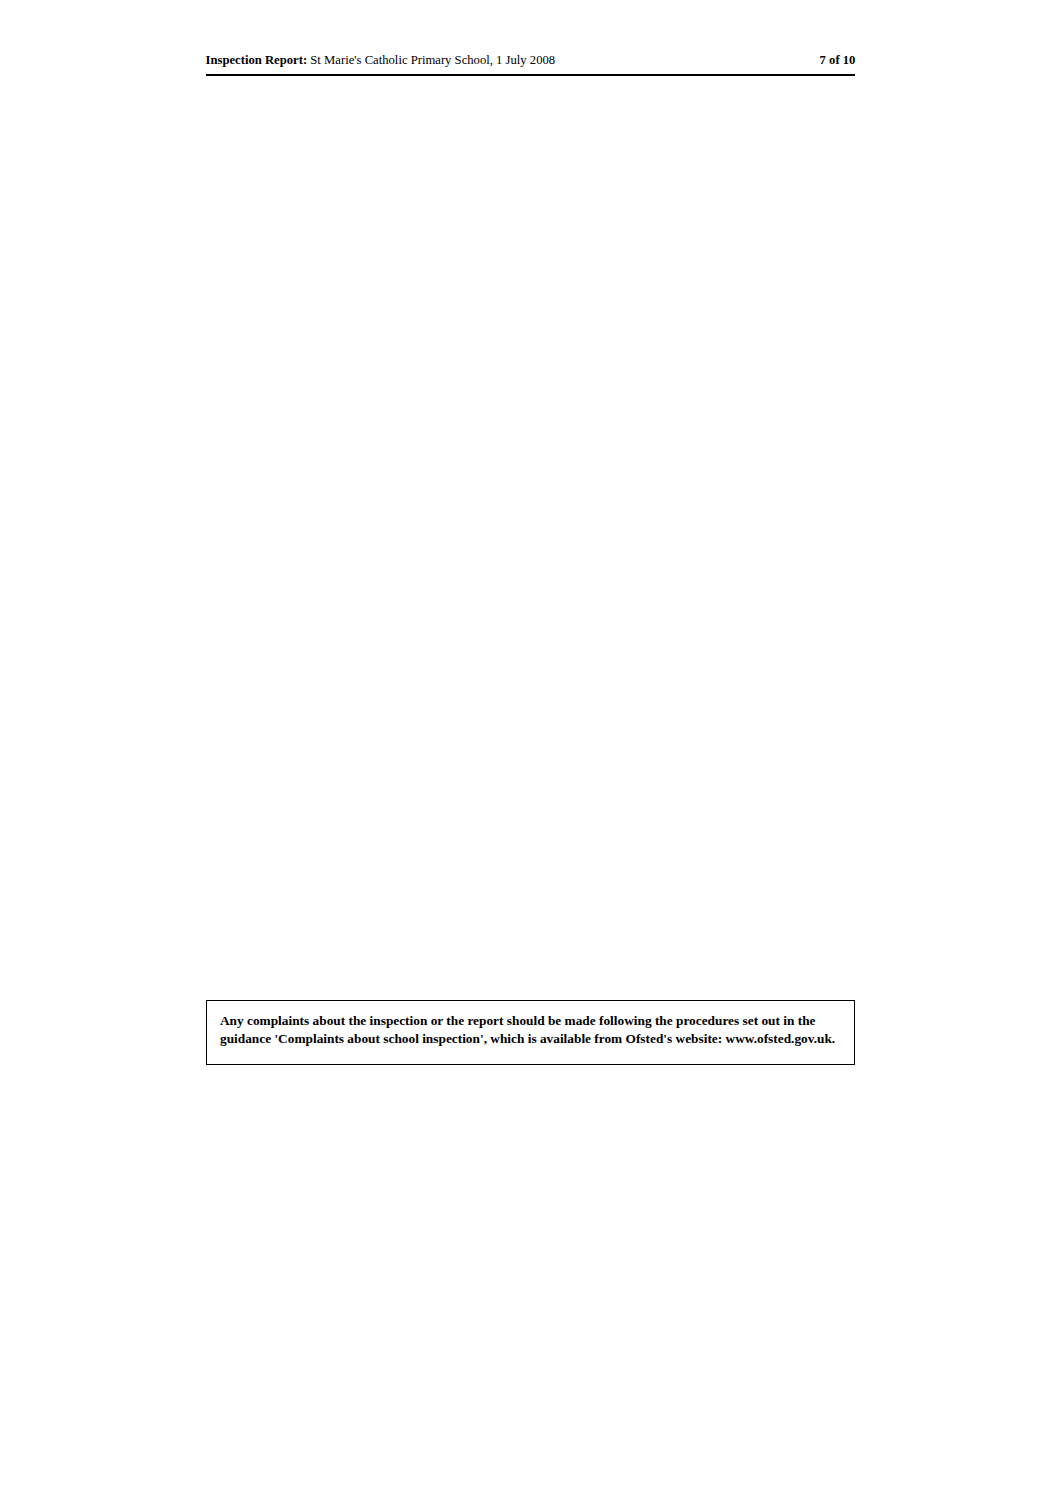Inspection Report: St Marie's Catholic Primary School, 1 July 2008
7 of 10
Any complaints about the inspection or the report should be made following the procedures set out in the guidance 'Complaints about school inspection', which is available from Ofsted's website: www.ofsted.gov.uk.